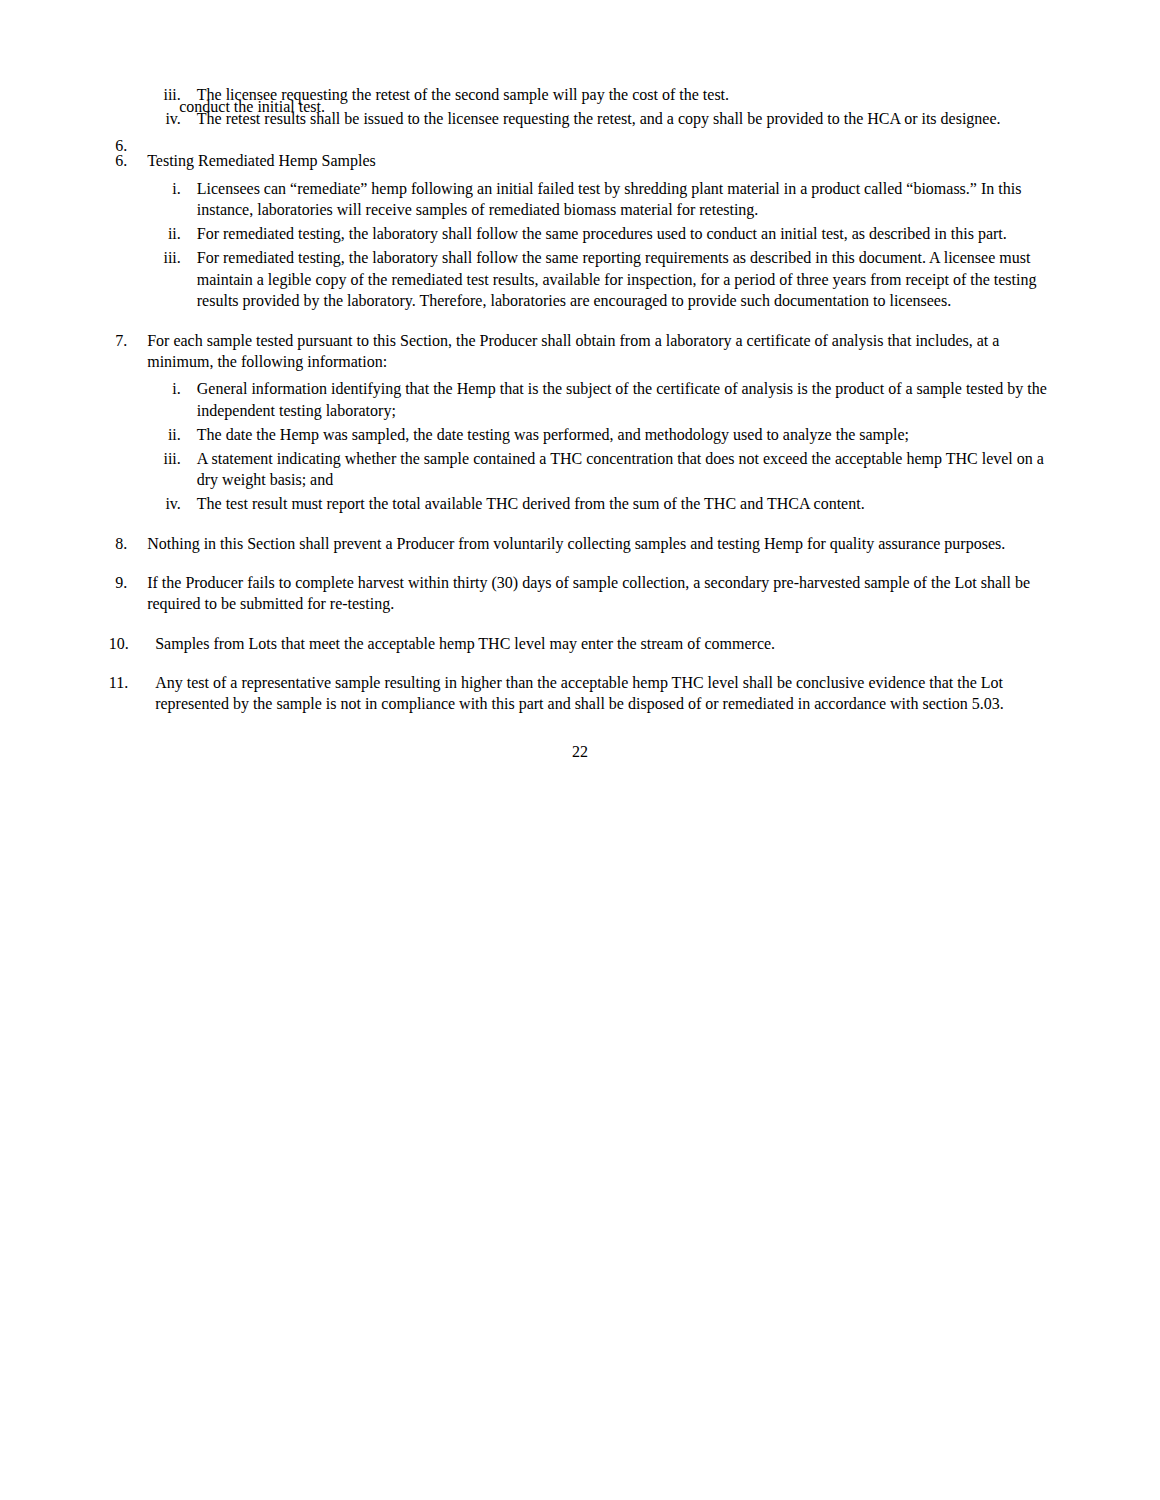conduct the initial test.
The licensee requesting the retest of the second sample will pay the cost of the test.
The retest results shall be issued to the licensee requesting the retest, and a copy shall be provided to the HCA or its designee.
Testing Remediated Hemp Samples
Licensees can “remediate” hemp following an initial failed test by shredding plant material in a product called “biomass.” In this instance, laboratories will receive samples of remediated biomass material for retesting.
For remediated testing, the laboratory shall follow the same procedures used to conduct an initial test, as described in this part.
For remediated testing, the laboratory shall follow the same reporting requirements as described in this document. A licensee must maintain a legible copy of the remediated test results, available for inspection, for a period of three years from receipt of the testing results provided by the laboratory. Therefore, laboratories are encouraged to provide such documentation to licensees.
For each sample tested pursuant to this Section, the Producer shall obtain from a laboratory a certificate of analysis that includes, at a minimum, the following information:
General information identifying that the Hemp that is the subject of the certificate of analysis is the product of a sample tested by the independent testing laboratory;
The date the Hemp was sampled, the date testing was performed, and methodology used to analyze the sample;
A statement indicating whether the sample contained a THC concentration that does not exceed the acceptable hemp THC level on a dry weight basis; and
The test result must report the total available THC derived from the sum of the THC and THCA content.
Nothing in this Section shall prevent a Producer from voluntarily collecting samples and testing Hemp for quality assurance purposes.
If the Producer fails to complete harvest within thirty (30) days of sample collection, a secondary pre-harvested sample of the Lot shall be required to be submitted for re-testing.
Samples from Lots that meet the acceptable hemp THC level may enter the stream of commerce.
Any test of a representative sample resulting in higher than the acceptable hemp THC level shall be conclusive evidence that the Lot represented by the sample is not in compliance with this part and shall be disposed of or remediated in accordance with section 5.03.
22